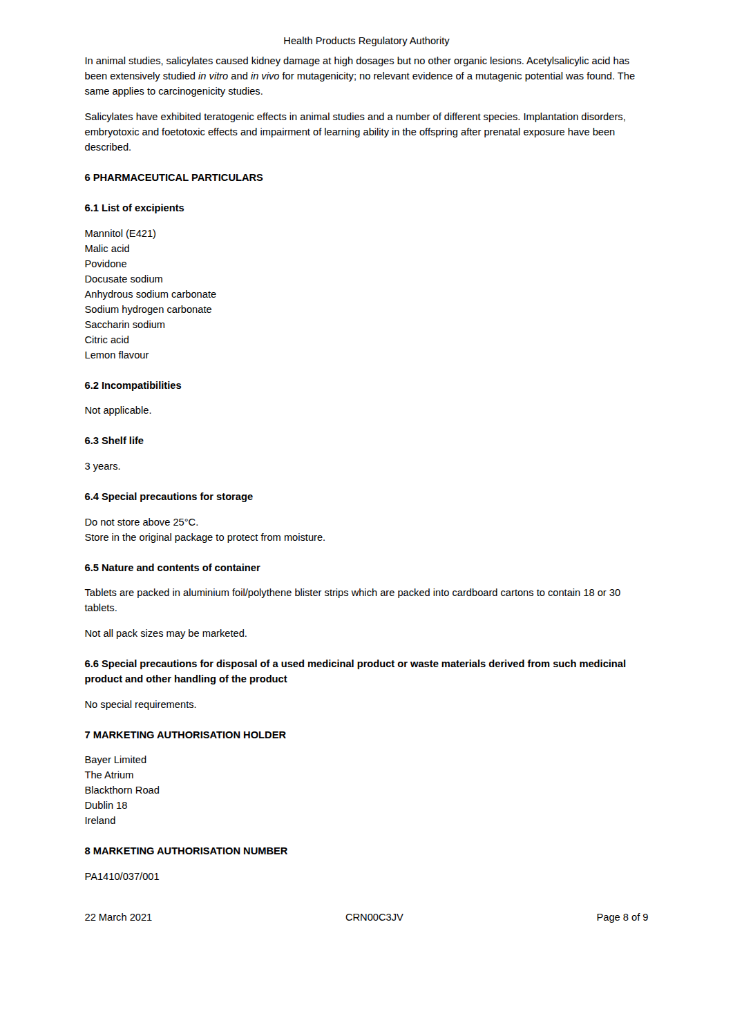Health Products Regulatory Authority
In animal studies, salicylates caused kidney damage at high dosages but no other organic lesions. Acetylsalicylic acid has been extensively studied in vitro and in vivo for mutagenicity; no relevant evidence of a mutagenic potential was found. The same applies to carcinogenicity studies.
Salicylates have exhibited teratogenic effects in animal studies and a number of different species. Implantation disorders, embryotoxic and foetotoxic effects and impairment of learning ability in the offspring after prenatal exposure have been described.
6 PHARMACEUTICAL PARTICULARS
6.1 List of excipients
Mannitol (E421)
Malic acid
Povidone
Docusate sodium
Anhydrous sodium carbonate
Sodium hydrogen carbonate
Saccharin sodium
Citric acid
Lemon flavour
6.2 Incompatibilities
Not applicable.
6.3 Shelf life
3 years.
6.4 Special precautions for storage
Do not store above 25°C.
Store in the original package to protect from moisture.
6.5 Nature and contents of container
Tablets are packed in aluminium foil/polythene blister strips which are packed into cardboard cartons to contain 18 or 30 tablets.
Not all pack sizes may be marketed.
6.6 Special precautions for disposal of a used medicinal product or waste materials derived from such medicinal product and other handling of the product
No special requirements.
7 MARKETING AUTHORISATION HOLDER
Bayer Limited
The Atrium
Blackthorn Road
Dublin 18
Ireland
8 MARKETING AUTHORISATION NUMBER
PA1410/037/001
22 March 2021 CRN00C3JV Page 8 of 9